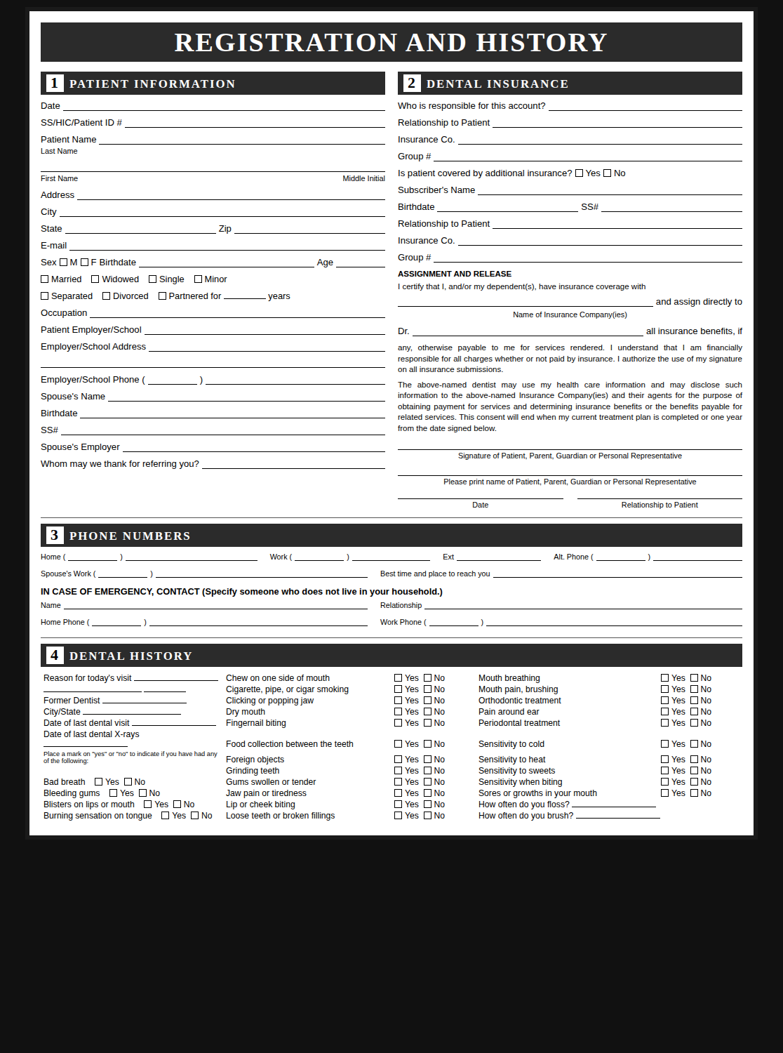REGISTRATION AND HISTORY
1 PATIENT INFORMATION
Date
SS/HIC/Patient ID #
Patient Name
Last Name
First Name Middle Initial
Address
City
State Zip
E-mail
Sex M F Birthdate Age
Married Widowed Single Minor
Separated Divorced Partnered for years
Occupation
Patient Employer/School
Employer/School Address
Employer/School Phone ( )
Spouse's Name
Birthdate
SS#
Spouse's Employer
Whom may we thank for referring you?
2 DENTAL INSURANCE
Who is responsible for this account?
Relationship to Patient
Insurance Co.
Group #
Is patient covered by additional insurance? Yes No
Subscriber's Name
Birthdate SS#
Relationship to Patient
Insurance Co.
Group #
ASSIGNMENT AND RELEASE
I certify that I, and/or my dependent(s), have insurance coverage with
and assign directly to
Name of Insurance Company(ies)
Dr. all insurance benefits, if
any, otherwise payable to me for services rendered. I understand that I am financially responsible for all charges whether or not paid by insurance. I authorize the use of my signature on all insurance submissions.
The above-named dentist may use my health care information and may disclose such information to the above-named Insurance Company(ies) and their agents for the purpose of obtaining payment for services and determining insurance benefits or the benefits payable for related services. This consent will end when my current treatment plan is completed or one year from the date signed below.
Signature of Patient, Parent, Guardian or Personal Representative
Please print name of Patient, Parent, Guardian or Personal Representative
Date
Relationship to Patient
3 PHONE NUMBERS
Home ( )
Work ( )
Ext
Alt. Phone ( )
Spouse's Work ( )
Best time and place to reach you
IN CASE OF EMERGENCY, CONTACT (Specify someone who does not live in your household.)
Name
Relationship
Home Phone ( )
Work Phone ( )
4 DENTAL HISTORY
| Reason for today's visit | Chew on one side of mouth | Yes No | Mouth breathing | Yes No |
| | Cigarette, pipe, or cigar smoking | Yes No | Mouth pain, brushing | Yes No |
| Former Dentist | Clicking or popping jaw | Yes No | Orthodontic treatment | Yes No |
| City/State | Dry mouth | Yes No | Pain around ear | Yes No |
| Date of last dental visit | Fingernail biting | Yes No | Periodontal treatment | Yes No |
| Date of last dental X-rays | Food collection between the teeth | Yes No | Sensitivity to cold | Yes No |
| Place a mark on "yes" or "no" to indicate if you have had any of the following: | Foreign objects | Yes No | Sensitivity to heat | Yes No |
| | Grinding teeth | Yes No | Sensitivity to sweets | Yes No |
| Bad breath Yes No | Gums swollen or tender | Yes No | Sensitivity when biting | Yes No |
| Bleeding gums Yes No | Jaw pain or tiredness | Yes No | Sores or growths in your mouth | Yes No |
| Blisters on lips or mouth Yes No | Lip or cheek biting | Yes No | How often do you floss? |
| Burning sensation on tongue Yes No | Loose teeth or broken fillings | Yes No | How often do you brush? |